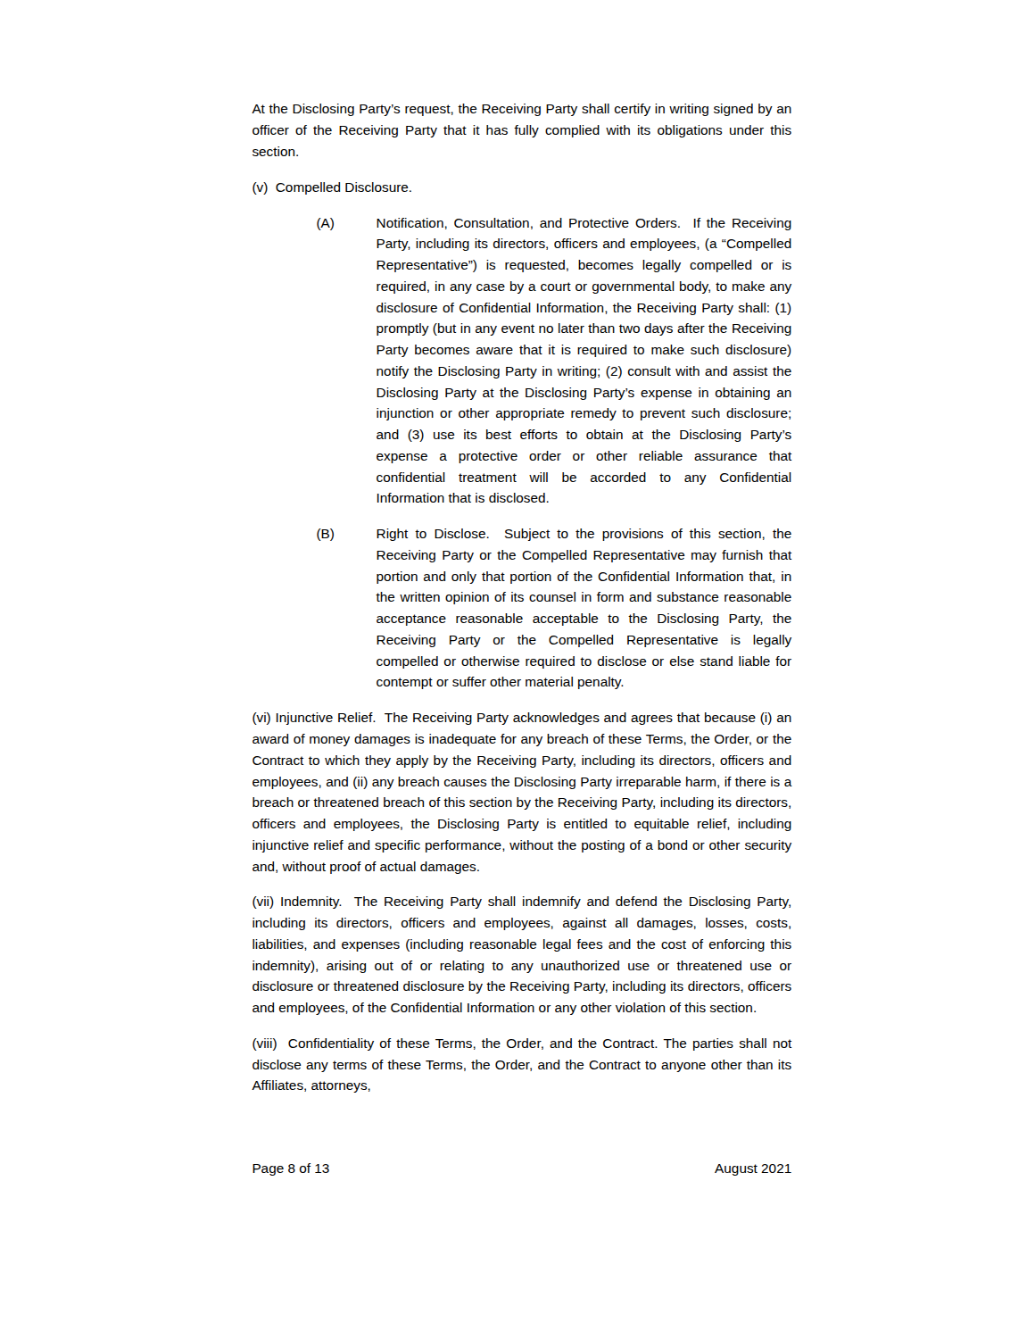At the Disclosing Party’s request, the Receiving Party shall certify in writing signed by an officer of the Receiving Party that it has fully complied with its obligations under this section.
(v) Compelled Disclosure.
(A)
Notification, Consultation, and Protective Orders. If the Receiving Party, including its directors, officers and employees, (a “Compelled Representative”) is requested, becomes legally compelled or is required, in any case by a court or governmental body, to make any disclosure of Confidential Information, the Receiving Party shall: (1) promptly (but in any event no later than two days after the Receiving Party becomes aware that it is required to make such disclosure) notify the Disclosing Party in writing; (2) consult with and assist the Disclosing Party at the Disclosing Party’s expense in obtaining an injunction or other appropriate remedy to prevent such disclosure; and (3) use its best efforts to obtain at the Disclosing Party’s expense a protective order or other reliable assurance that confidential treatment will be accorded to any Confidential Information that is disclosed.
(B)
Right to Disclose. Subject to the provisions of this section, the Receiving Party or the Compelled Representative may furnish that portion and only that portion of the Confidential Information that, in the written opinion of its counsel in form and substance reasonable acceptance reasonable acceptable to the Disclosing Party, the Receiving Party or the Compelled Representative is legally compelled or otherwise required to disclose or else stand liable for contempt or suffer other material penalty.
(vi) Injunctive Relief. The Receiving Party acknowledges and agrees that because (i) an award of money damages is inadequate for any breach of these Terms, the Order, or the Contract to which they apply by the Receiving Party, including its directors, officers and employees, and (ii) any breach causes the Disclosing Party irreparable harm, if there is a breach or threatened breach of this section by the Receiving Party, including its directors, officers and employees, the Disclosing Party is entitled to equitable relief, including injunctive relief and specific performance, without the posting of a bond or other security and, without proof of actual damages.
(vii) Indemnity. The Receiving Party shall indemnify and defend the Disclosing Party, including its directors, officers and employees, against all damages, losses, costs, liabilities, and expenses (including reasonable legal fees and the cost of enforcing this indemnity), arising out of or relating to any unauthorized use or threatened use or disclosure or threatened disclosure by the Receiving Party, including its directors, officers and employees, of the Confidential Information or any other violation of this section.
(viii) Confidentiality of these Terms, the Order, and the Contract. The parties shall not disclose any terms of these Terms, the Order, and the Contract to anyone other than its Affiliates, attorneys,
Page 8 of 13 August 2021